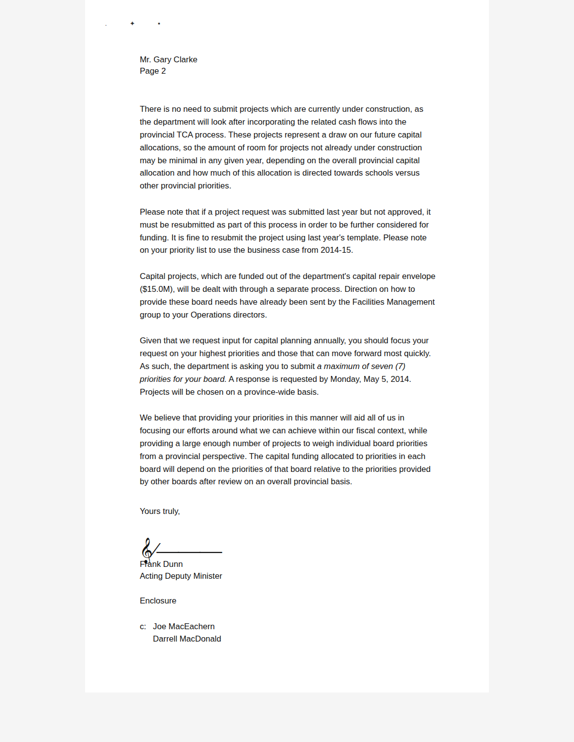. ✦ ▪
Mr. Gary Clarke Page 2
There is no need to submit projects which are currently under construction, as the department will look after incorporating the related cash flows into the provincial TCA process. These projects represent a draw on our future capital allocations, so the amount of room for projects not already under construction may be minimal in any given year, depending on the overall provincial capital allocation and how much of this allocation is directed towards schools versus other provincial priorities.
Please note that if a project request was submitted last year but not approved, it must be resubmitted as part of this process in order to be further considered for funding. It is fine to resubmit the project using last year's template. Please note on your priority list to use the business case from 2014-15.
Capital projects, which are funded out of the department's capital repair envelope ($15.0M), will be dealt with through a separate process. Direction on how to provide these board needs have already been sent by the Facilities Management group to your Operations directors.
Given that we request input for capital planning annually, you should focus your request on your highest priorities and those that can move forward most quickly. As such, the department is asking you to submit a maximum of seven (7) priorities for your board. A response is requested by Monday, May 5, 2014. Projects will be chosen on a province-wide basis.
We believe that providing your priorities in this manner will aid all of us in focusing our efforts around what we can achieve within our fiscal context, while providing a large enough number of projects to weigh individual board priorities from a provincial perspective. The capital funding allocated to priorities in each board will depend on the priorities of that board relative to the priorities provided by other boards after review on an overall provincial basis.
Yours truly,
𝄞 ⁄ ———
Frank Dunn
Acting Deputy Minister
Enclosure
c: Joe MacEachern
Darrell MacDonald